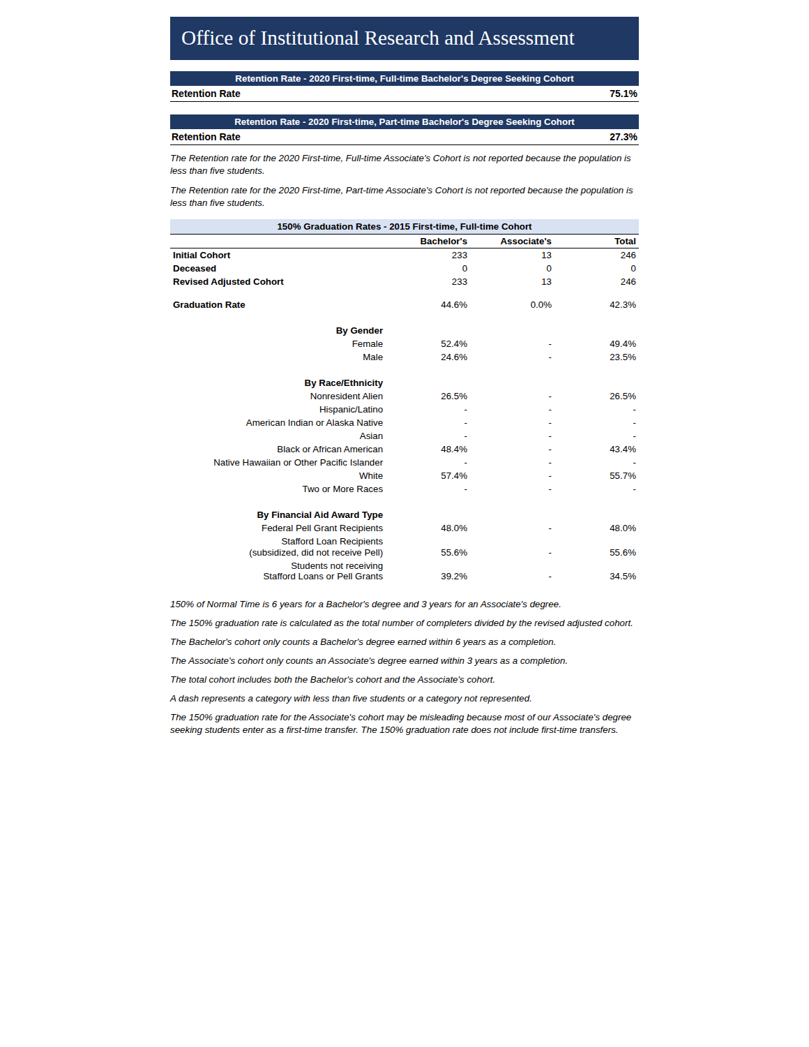Office of Institutional Research and Assessment
| Retention Rate - 2020 First-time, Full-time Bachelor's Degree Seeking Cohort |
| Retention Rate | 75.1% |
| Retention Rate - 2020 First-time, Part-time Bachelor's Degree Seeking Cohort |
| Retention Rate | 27.3% |
The Retention rate for the 2020 First-time, Full-time Associate's Cohort is not reported because the population is less than five students.
The Retention rate for the 2020 First-time, Part-time Associate's Cohort is not reported because the population is less than five students.
| 150% Graduation Rates - 2015 First-time, Full-time Cohort |
| | Bachelor's | Associate's | Total |
| Initial Cohort | 233 | 13 | 246 |
| Deceased | 0 | 0 | 0 |
| Revised Adjusted Cohort | 233 | 13 | 246 |
| Graduation Rate | 44.6% | 0.0% | 42.3% |
| By Gender | | | |
| Female | 52.4% | - | 49.4% |
| Male | 24.6% | - | 23.5% |
| By Race/Ethnicity | | | |
| Nonresident Alien | 26.5% | - | 26.5% |
| Hispanic/Latino | - | - | - |
| American Indian or Alaska Native | - | - | - |
| Asian | - | - | - |
| Black or African American | 48.4% | - | 43.4% |
| Native Hawaiian or Other Pacific Islander | - | - | - |
| White | 57.4% | - | 55.7% |
| Two or More Races | - | - | - |
| By Financial Aid Award Type | | | |
| Federal Pell Grant Recipients | 48.0% | - | 48.0% |
| Stafford Loan Recipients (subsidized, did not receive Pell) | 55.6% | - | 55.6% |
| Students not receiving Stafford Loans or Pell Grants | 39.2% | - | 34.5% |
150% of Normal Time is 6 years for a Bachelor's degree and 3 years for an Associate's degree.
The 150% graduation rate is calculated as the total number of completers divided by the revised adjusted cohort.
The Bachelor's cohort only counts a Bachelor's degree earned within 6 years as a completion.
The Associate's cohort only counts an Associate's degree earned within 3 years as a completion.
The total cohort includes both the Bachelor's cohort and the Associate's cohort.
A dash represents a category with less than five students or a category not represented.
The 150% graduation rate for the Associate's cohort may be misleading because most of our Associate's degree seeking students enter as a first-time transfer. The 150% graduation rate does not include first-time transfers.